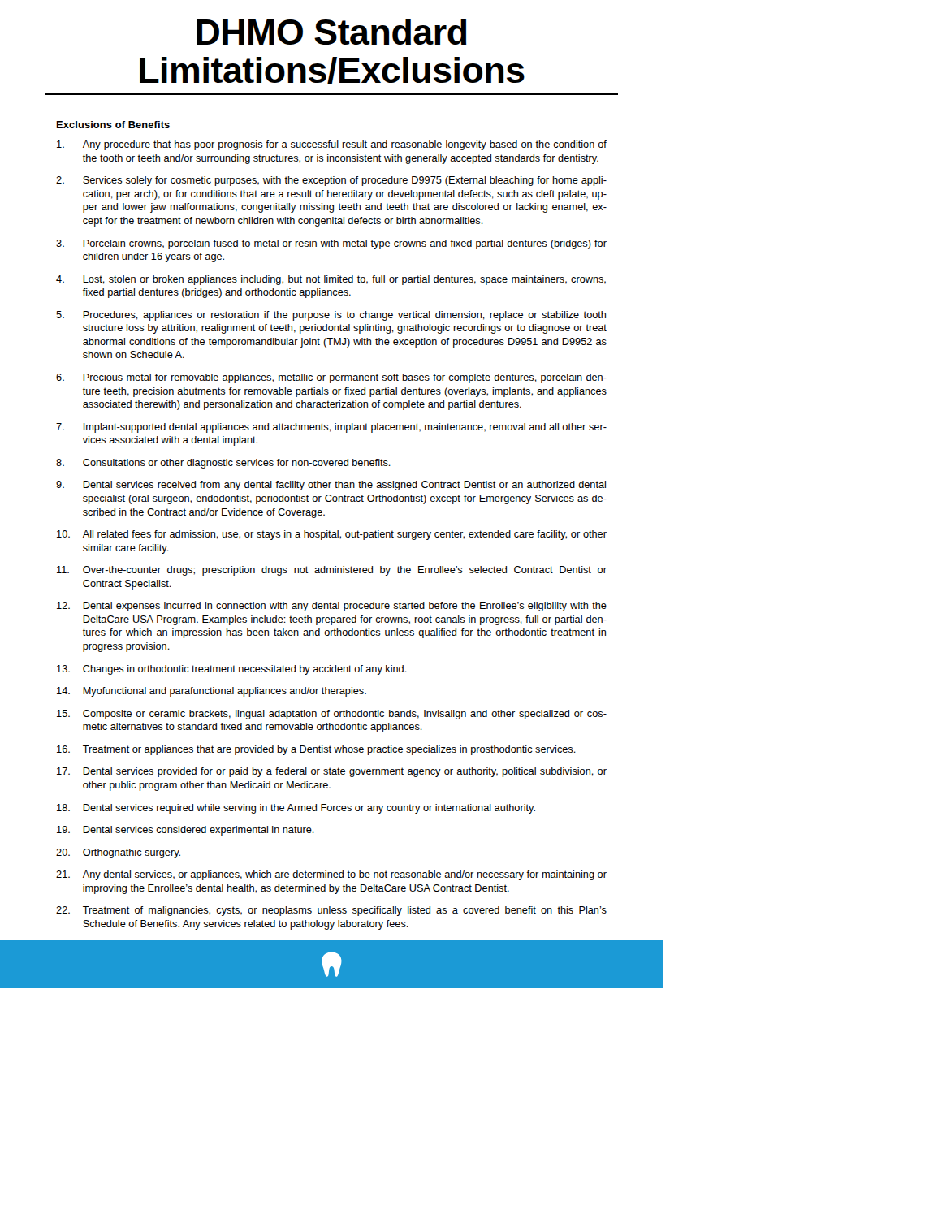DHMO Standard Limitations/Exclusions
Exclusions of Benefits
Any procedure that has poor prognosis for a successful result and reasonable longevity based on the condition of the tooth or teeth and/or surrounding structures, or is inconsistent with generally accepted standards for dentistry.
Services solely for cosmetic purposes, with the exception of procedure D9975 (External bleaching for home application, per arch), or for conditions that are a result of hereditary or developmental defects, such as cleft palate, upper and lower jaw malformations, congenitally missing teeth and teeth that are discolored or lacking enamel, except for the treatment of newborn children with congenital defects or birth abnormalities.
Porcelain crowns, porcelain fused to metal or resin with metal type crowns and fixed partial dentures (bridges) for children under 16 years of age.
Lost, stolen or broken appliances including, but not limited to, full or partial dentures, space maintainers, crowns, fixed partial dentures (bridges) and orthodontic appliances.
Procedures, appliances or restoration if the purpose is to change vertical dimension, replace or stabilize tooth structure loss by attrition, realignment of teeth, periodontal splinting, gnathologic recordings or to diagnose or treat abnormal conditions of the temporomandibular joint (TMJ) with the exception of procedures D9951 and D9952 as shown on Schedule A.
Precious metal for removable appliances, metallic or permanent soft bases for complete dentures, porcelain denture teeth, precision abutments for removable partials or fixed partial dentures (overlays, implants, and appliances associated therewith) and personalization and characterization of complete and partial dentures.
Implant-supported dental appliances and attachments, implant placement, maintenance, removal and all other services associated with a dental implant.
Consultations or other diagnostic services for non-covered benefits.
Dental services received from any dental facility other than the assigned Contract Dentist or an authorized dental specialist (oral surgeon, endodontist, periodontist or Contract Orthodontist) except for Emergency Services as described in the Contract and/or Evidence of Coverage.
All related fees for admission, use, or stays in a hospital, out-patient surgery center, extended care facility, or other similar care facility.
Over-the-counter drugs; prescription drugs not administered by the Enrollee’s selected Contract Dentist or Contract Specialist.
Dental expenses incurred in connection with any dental procedure started before the Enrollee’s eligibility with the DeltaCare USA Program. Examples include: teeth prepared for crowns, root canals in progress, full or partial dentures for which an impression has been taken and orthodontics unless qualified for the orthodontic treatment in progress provision.
Changes in orthodontic treatment necessitated by accident of any kind.
Myofunctional and parafunctional appliances and/or therapies.
Composite or ceramic brackets, lingual adaptation of orthodontic bands, Invisalign and other specialized or cosmetic alternatives to standard fixed and removable orthodontic appliances.
Treatment or appliances that are provided by a Dentist whose practice specializes in prosthodontic services.
Dental services provided for or paid by a federal or state government agency or authority, political subdivision, or other public program other than Medicaid or Medicare.
Dental services required while serving in the Armed Forces or any country or international authority.
Dental services considered experimental in nature.
Orthognathic surgery.
Any dental services, or appliances, which are determined to be not reasonable and/or necessary for maintaining or improving the Enrollee’s dental health, as determined by the DeltaCare USA Contract Dentist.
Treatment of malignancies, cysts, or neoplasms unless specifically listed as a covered benefit on this Plan’s Schedule of Benefits. Any services related to pathology laboratory fees.